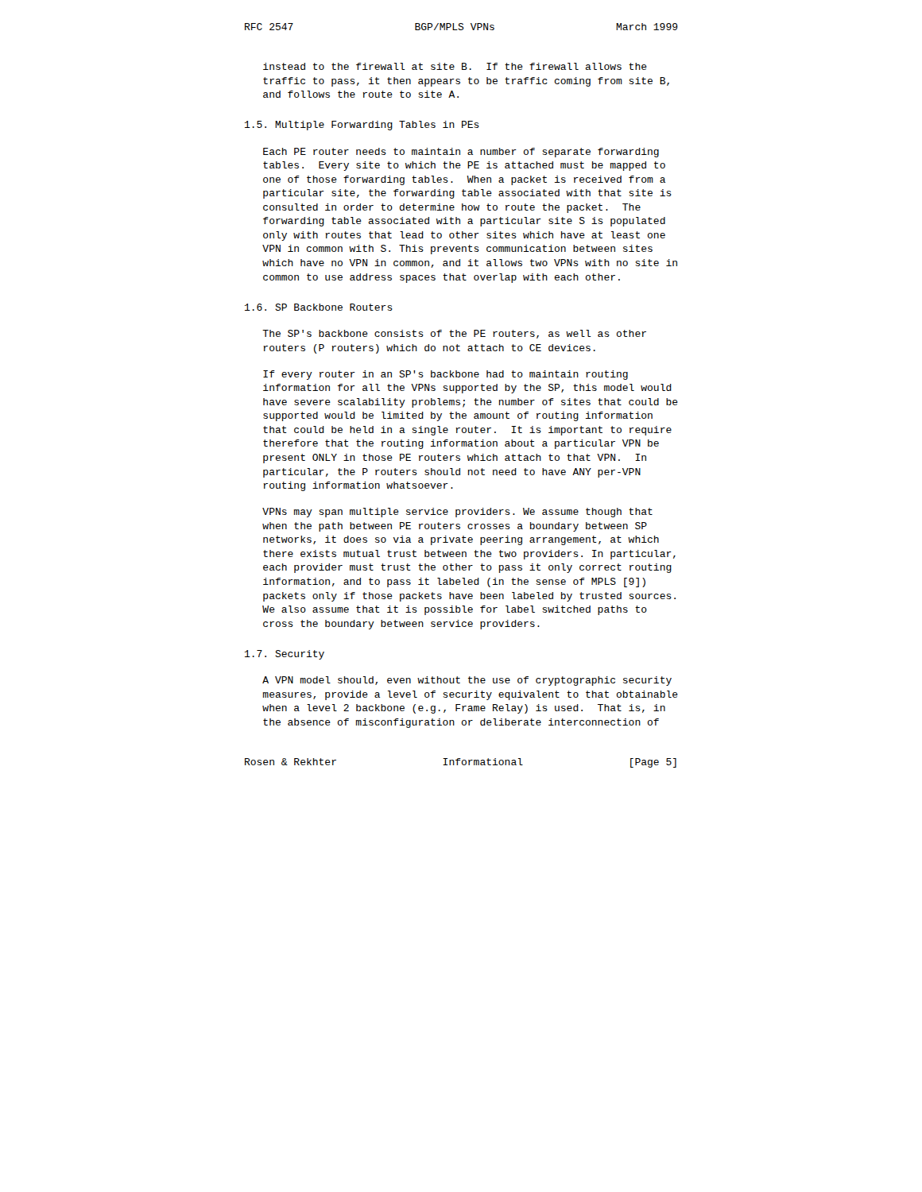RFC 2547 BGP/MPLS VPNs March 1999
instead to the firewall at site B. If the firewall allows the traffic to pass, it then appears to be traffic coming from site B, and follows the route to site A.
1.5. Multiple Forwarding Tables in PEs
Each PE router needs to maintain a number of separate forwarding tables. Every site to which the PE is attached must be mapped to one of those forwarding tables. When a packet is received from a particular site, the forwarding table associated with that site is consulted in order to determine how to route the packet. The forwarding table associated with a particular site S is populated only with routes that lead to other sites which have at least one VPN in common with S. This prevents communication between sites which have no VPN in common, and it allows two VPNs with no site in common to use address spaces that overlap with each other.
1.6. SP Backbone Routers
The SP's backbone consists of the PE routers, as well as other routers (P routers) which do not attach to CE devices.
If every router in an SP's backbone had to maintain routing information for all the VPNs supported by the SP, this model would have severe scalability problems; the number of sites that could be supported would be limited by the amount of routing information that could be held in a single router. It is important to require therefore that the routing information about a particular VPN be present ONLY in those PE routers which attach to that VPN. In particular, the P routers should not need to have ANY per-VPN routing information whatsoever.
VPNs may span multiple service providers. We assume though that when the path between PE routers crosses a boundary between SP networks, it does so via a private peering arrangement, at which there exists mutual trust between the two providers. In particular, each provider must trust the other to pass it only correct routing information, and to pass it labeled (in the sense of MPLS [9]) packets only if those packets have been labeled by trusted sources. We also assume that it is possible for label switched paths to cross the boundary between service providers.
1.7. Security
A VPN model should, even without the use of cryptographic security measures, provide a level of security equivalent to that obtainable when a level 2 backbone (e.g., Frame Relay) is used. That is, in the absence of misconfiguration or deliberate interconnection of
Rosen & Rekhter Informational [Page 5]